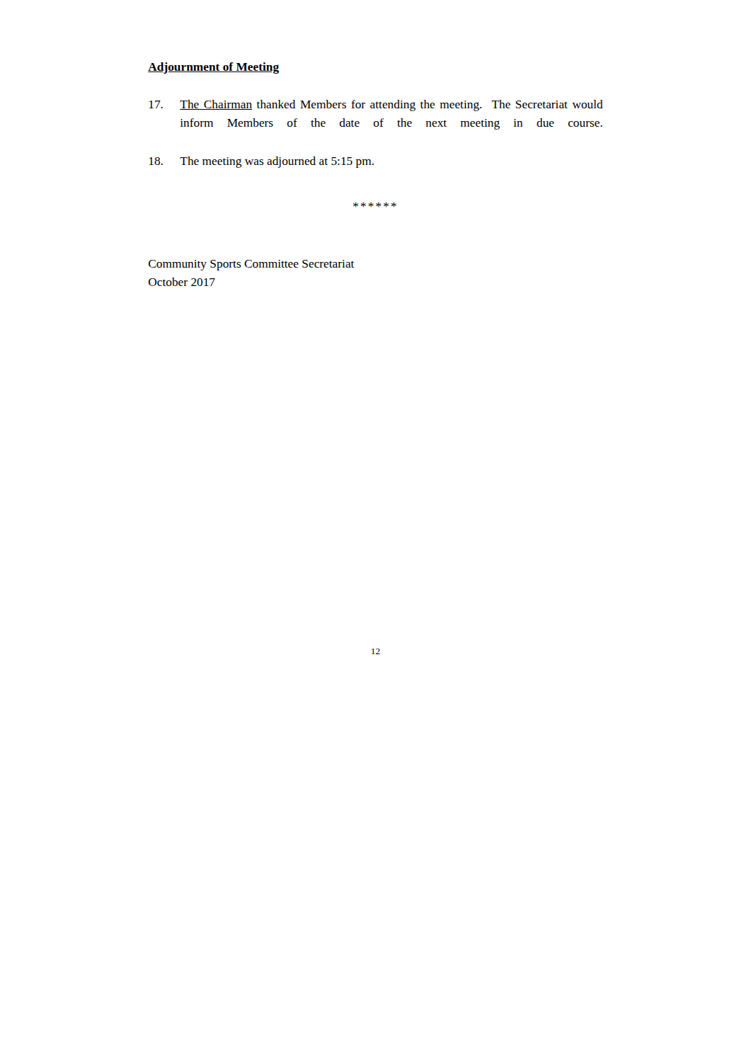Adjournment of Meeting
17.
The Chairman thanked Members for attending the meeting. The Secretariat would inform Members of the date of the next meeting in due course.
18.
The meeting was adjourned at 5:15 pm.
******
Community Sports Committee Secretariat
October 2017
12